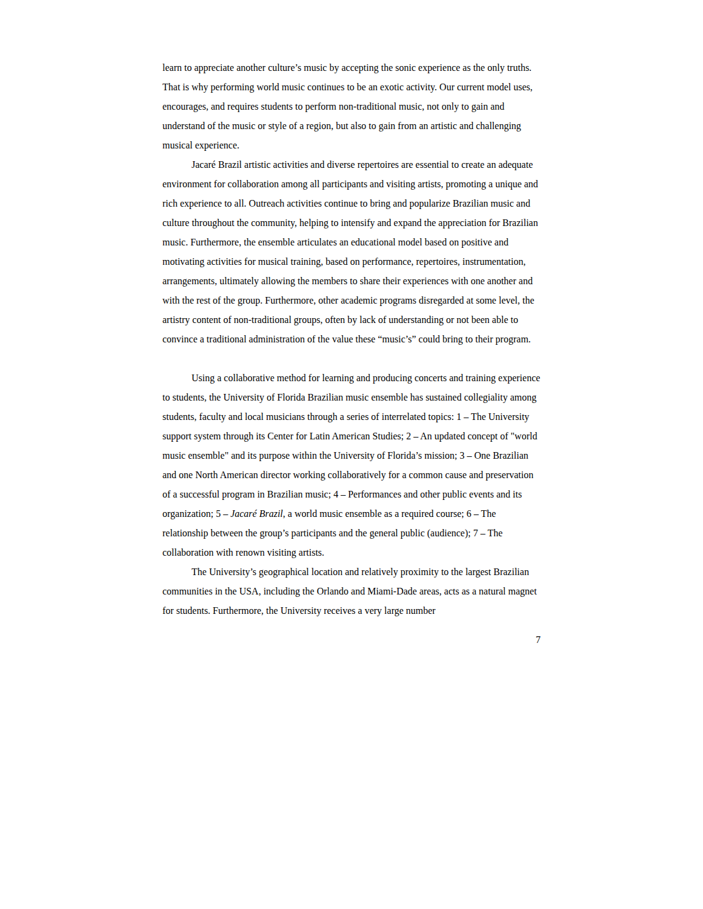learn to appreciate another culture’s music by accepting the sonic experience as the only truths. That is why performing world music continues to be an exotic activity. Our current model uses, encourages, and requires students to perform non-traditional music, not only to gain and understand of the music or style of a region, but also to gain from an artistic and challenging musical experience.
Jacaré Brazil artistic activities and diverse repertoires are essential to create an adequate environment for collaboration among all participants and visiting artists, promoting a unique and rich experience to all. Outreach activities continue to bring and popularize Brazilian music and culture throughout the community, helping to intensify and expand the appreciation for Brazilian music. Furthermore, the ensemble articulates an educational model based on positive and motivating activities for musical training, based on performance, repertoires, instrumentation, arrangements, ultimately allowing the members to share their experiences with one another and with the rest of the group. Furthermore, other academic programs disregarded at some level, the artistry content of non-traditional groups, often by lack of understanding or not been able to convince a traditional administration of the value these “music’s” could bring to their program.
Using a collaborative method for learning and producing concerts and training experience to students, the University of Florida Brazilian music ensemble has sustained collegiality among students, faculty and local musicians through a series of interrelated topics: 1 – The University support system through its Center for Latin American Studies; 2 – An updated concept of "world music ensemble" and its purpose within the University of Florida’s mission; 3 – One Brazilian and one North American director working collaboratively for a common cause and preservation of a successful program in Brazilian music; 4 – Performances and other public events and its organization; 5 – Jacaré Brazil, a world music ensemble as a required course; 6 – The relationship between the group’s participants and the general public (audience); 7 – The collaboration with renown visiting artists.
The University’s geographical location and relatively proximity to the largest Brazilian communities in the USA, including the Orlando and Miami-Dade areas, acts as a natural magnet for students. Furthermore, the University receives a very large number
7